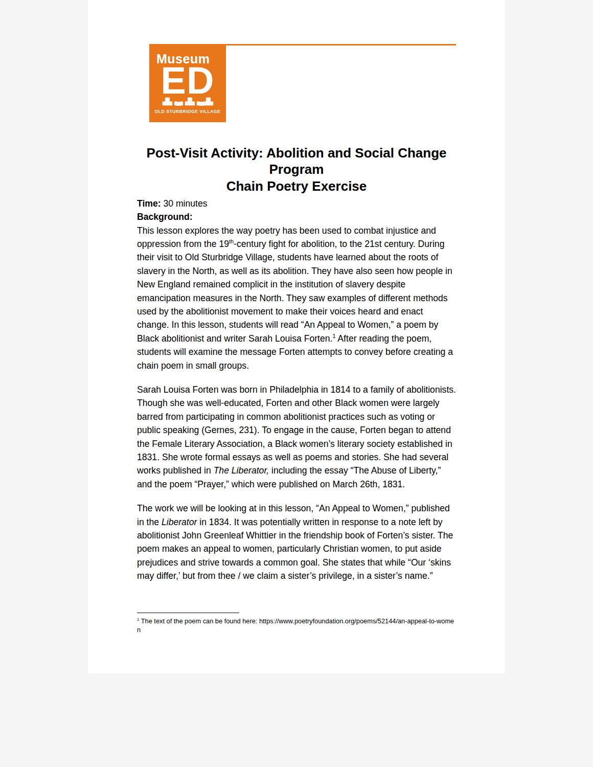Museum ED ▟▙▗▄▖▟▙▗▄▟▙ OLD STURBRIDGE VILLAGE
Post-Visit Activity: Abolition and Social Change Program Chain Poetry Exercise
Time: 30 minutes
Background:
This lesson explores the way poetry has been used to combat injustice and oppression from the 19th-century fight for abolition, to the 21st century. During their visit to Old Sturbridge Village, students have learned about the roots of slavery in the North, as well as its abolition. They have also seen how people in New England remained complicit in the institution of slavery despite emancipation measures in the North. They saw examples of different methods used by the abolitionist movement to make their voices heard and enact change. In this lesson, students will read “An Appeal to Women,” a poem by Black abolitionist and writer Sarah Louisa Forten.1 After reading the poem, students will examine the message Forten attempts to convey before creating a chain poem in small groups.
Sarah Louisa Forten was born in Philadelphia in 1814 to a family of abolitionists. Though she was well-educated, Forten and other Black women were largely barred from participating in common abolitionist practices such as voting or public speaking (Gernes, 231). To engage in the cause, Forten began to attend the Female Literary Association, a Black women’s literary society established in 1831. She wrote formal essays as well as poems and stories. She had several works published in The Liberator, including the essay “The Abuse of Liberty,” and the poem “Prayer,” which were published on March 26th, 1831.
The work we will be looking at in this lesson, “An Appeal to Women,” published in the Liberator in 1834. It was potentially written in response to a note left by abolitionist John Greenleaf Whittier in the friendship book of Forten’s sister. The poem makes an appeal to women, particularly Christian women, to put aside prejudices and strive towards a common goal. She states that while “Our ‘skins may differ,’ but from thee / we claim a sister’s privilege, in a sister’s name.”
1 The text of the poem can be found here: https://www.poetryfoundation.org/poems/52144/an-appeal-to-women